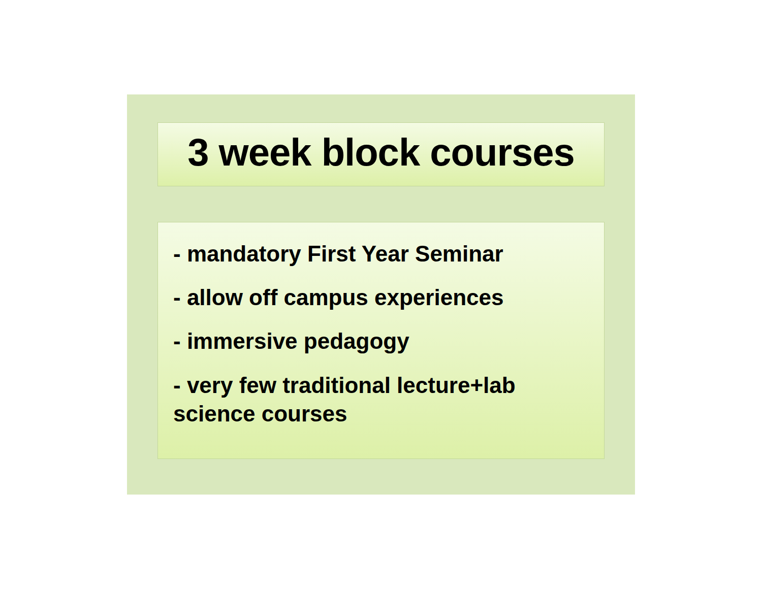3 week block courses
- mandatory First Year Seminar
- allow off campus experiences
- immersive pedagogy
- very few traditional lecture+lab science courses